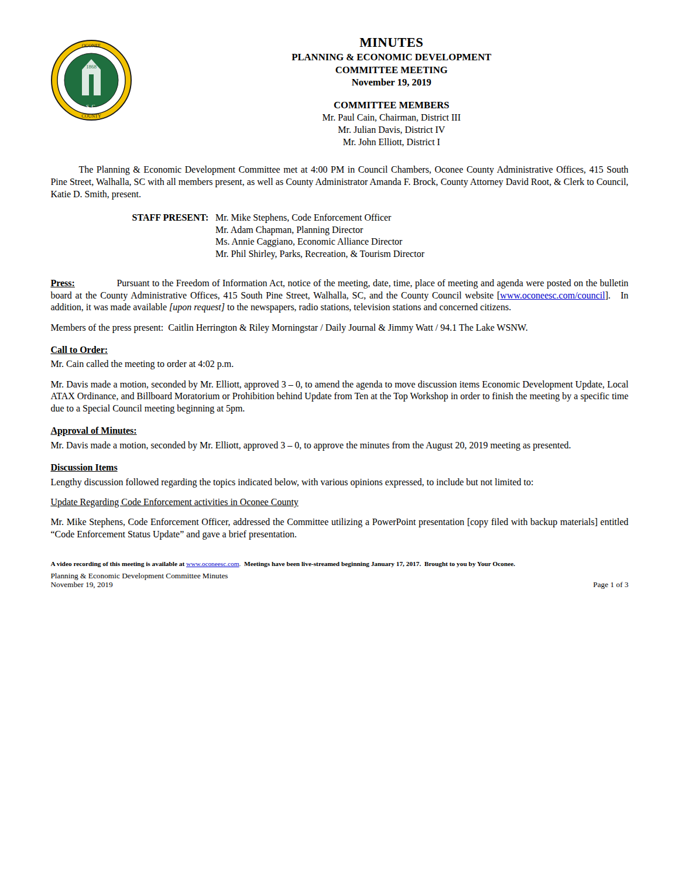S. C. 1868 OCONEE COUNTY
MINUTES
PLANNING & ECONOMIC DEVELOPMENT
COMMITTEE MEETING
November 19, 2019
COMMITTEE MEMBERS
Mr. Paul Cain, Chairman, District III
Mr. Julian Davis, District IV
Mr. John Elliott, District I
The Planning & Economic Development Committee met at 4:00 PM in Council Chambers, Oconee County Administrative Offices, 415 South Pine Street, Walhalla, SC with all members present, as well as County Administrator Amanda F. Brock, County Attorney David Root, & Clerk to Council, Katie D. Smith, present.
| STAFF PRESENT: | Mr. Mike Stephens, Code Enforcement Officer |
| | Mr. Adam Chapman, Planning Director |
| | Ms. Annie Caggiano, Economic Alliance Director |
| | Mr. Phil Shirley, Parks, Recreation, & Tourism Director |
Press: Pursuant to the Freedom of Information Act, notice of the meeting, date, time, place of meeting and agenda were posted on the bulletin board at the County Administrative Offices, 415 South Pine Street, Walhalla, SC, and the County Council website [www.oconeesc.com/council]. In addition, it was made available [upon request] to the newspapers, radio stations, television stations and concerned citizens.
Members of the press present: Caitlin Herrington & Riley Morningstar / Daily Journal & Jimmy Watt / 94.1 The Lake WSNW.
Call to Order:
Mr. Cain called the meeting to order at 4:02 p.m.
Mr. Davis made a motion, seconded by Mr. Elliott, approved 3 – 0, to amend the agenda to move discussion items Economic Development Update, Local ATAX Ordinance, and Billboard Moratorium or Prohibition behind Update from Ten at the Top Workshop in order to finish the meeting by a specific time due to a Special Council meeting beginning at 5pm.
Approval of Minutes:
Mr. Davis made a motion, seconded by Mr. Elliott, approved 3 – 0, to approve the minutes from the August 20, 2019 meeting as presented.
Discussion Items
Lengthy discussion followed regarding the topics indicated below, with various opinions expressed, to include but not limited to:
Update Regarding Code Enforcement activities in Oconee County
Mr. Mike Stephens, Code Enforcement Officer, addressed the Committee utilizing a PowerPoint presentation [copy filed with backup materials] entitled “Code Enforcement Status Update” and gave a brief presentation.
A video recording of this meeting is available at www.oconeesc.com. Meetings have been live-streamed beginning January 17, 2017. Brought to you by Your Oconee.
Planning & Economic Development Committee Minutes
November 19, 2019
Page 1 of 3